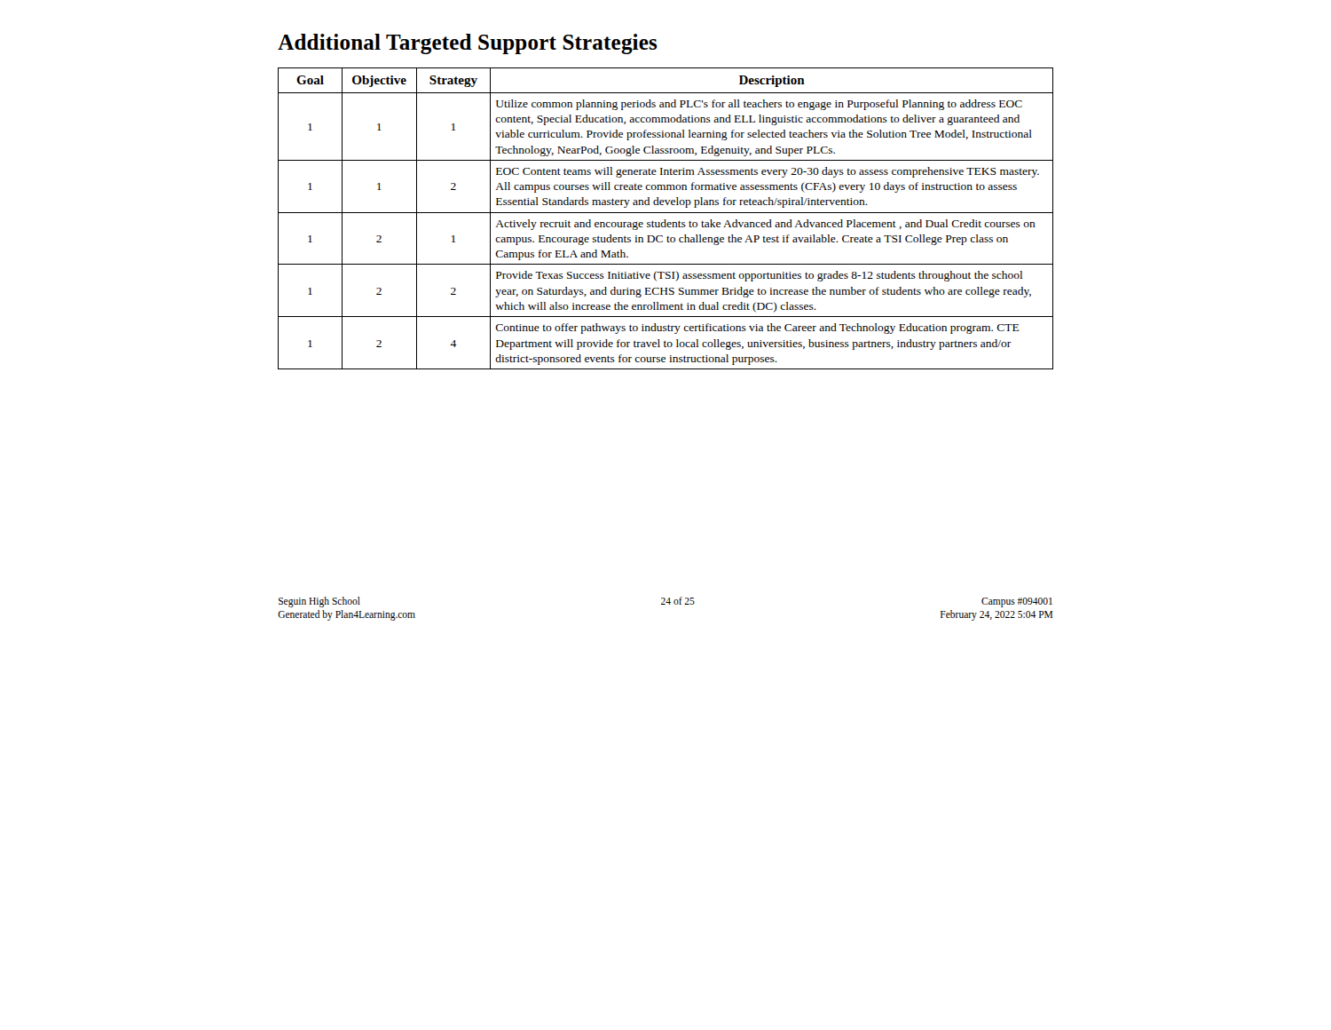Additional Targeted Support Strategies
| Goal | Objective | Strategy | Description |
| --- | --- | --- | --- |
| 1 | 1 | 1 | Utilize common planning periods and PLC's for all teachers to engage in Purposeful Planning to address EOC content, Special Education, accommodations and ELL linguistic accommodations to deliver a guaranteed and viable curriculum. Provide professional learning for selected teachers via the Solution Tree Model, Instructional Technology, NearPod, Google Classroom, Edgenuity, and Super PLCs. |
| 1 | 1 | 2 | EOC Content teams will generate Interim Assessments every 20-30 days to assess comprehensive TEKS mastery. All campus courses will create common formative assessments (CFAs) every 10 days of instruction to assess Essential Standards mastery and develop plans for reteach/spiral/intervention. |
| 1 | 2 | 1 | Actively recruit and encourage students to take Advanced and Advanced Placement , and Dual Credit courses on campus. Encourage students in DC to challenge the AP test if available. Create a TSI College Prep class on Campus for ELA and Math. |
| 1 | 2 | 2 | Provide Texas Success Initiative (TSI) assessment opportunities to grades 8-12 students throughout the school year, on Saturdays, and during ECHS Summer Bridge to increase the number of students who are college ready, which will also increase the enrollment in dual credit (DC) classes. |
| 1 | 2 | 4 | Continue to offer pathways to industry certifications via the Career and Technology Education program. CTE Department will provide for travel to local colleges, universities, business partners, industry partners and/or district-sponsored events for course instructional purposes. |
Seguin High School
Generated by Plan4Learning.com
Campus #094001
February 24, 2022 5:04 PM
24 of 25